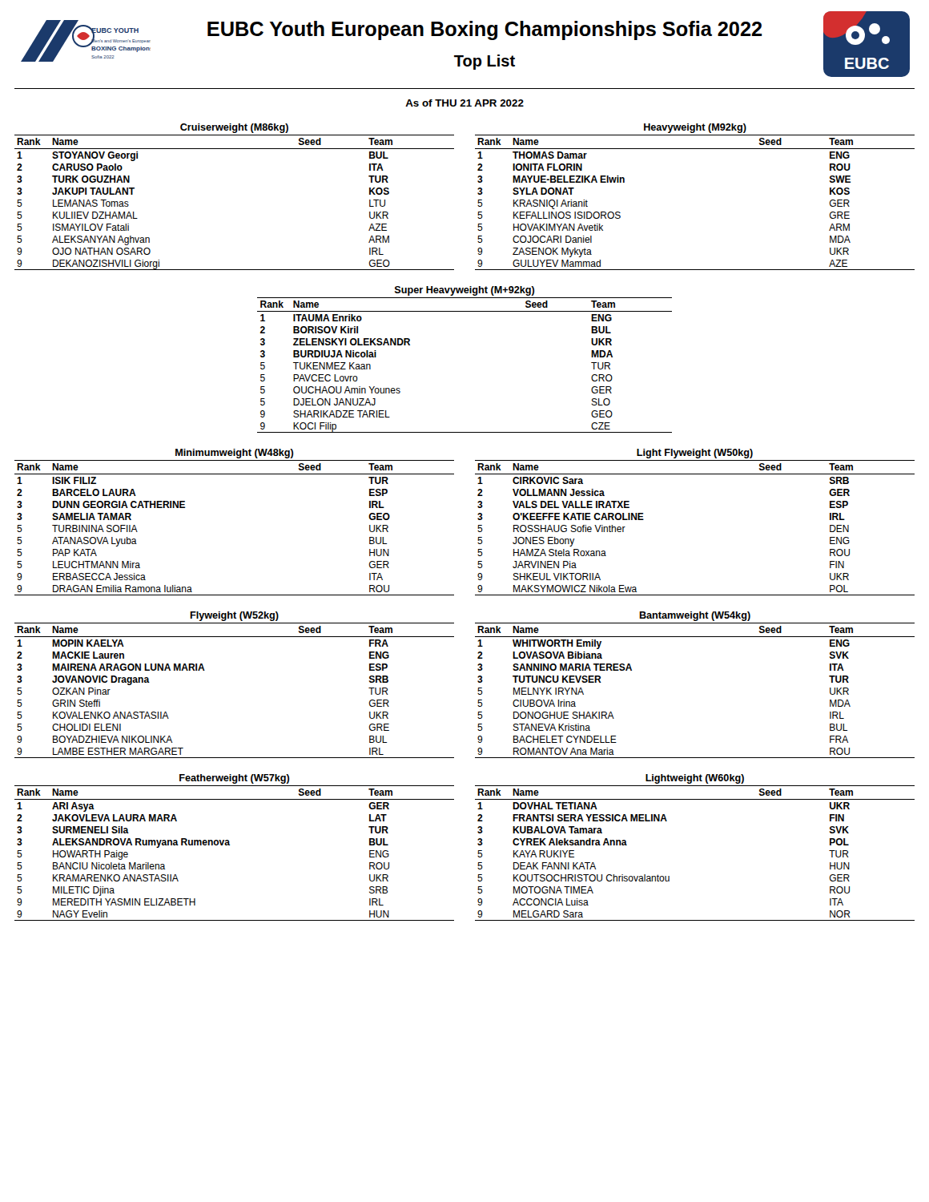EUBC YOUTH Men's and Women's European BOXING Championships Sofia 2022
EUBC Youth European Boxing Championships Sofia 2022
Top List
EUBC
As of THU 21 APR 2022
Cruiserweight (M86kg)
| Rank | Name | Seed | Team |
| --- | --- | --- | --- |
| 1 | STOYANOV Georgi | | BUL |
| 2 | CARUSO Paolo | | ITA |
| 3 | TURK OGUZHAN | | TUR |
| 3 | JAKUPI TAULANT | | KOS |
| 5 | LEMANAS Tomas | | LTU |
| 5 | KULIIEV DZHAMAL | | UKR |
| 5 | ISMAYILOV Fatali | | AZE |
| 5 | ALEKSANYAN Aghvan | | ARM |
| 9 | OJO NATHAN OSARO | | IRL |
| 9 | DEKANOZISHVILI Giorgi | | GEO |
Heavyweight (M92kg)
| Rank | Name | Seed | Team |
| --- | --- | --- | --- |
| 1 | THOMAS Damar | | ENG |
| 2 | IONITA FLORIN | | ROU |
| 3 | MAYUE-BELEZIKA Elwin | | SWE |
| 3 | SYLA DONAT | | KOS |
| 5 | KRASNIQI Arianit | | GER |
| 5 | KEFALLINOS ISIDOROS | | GRE |
| 5 | HOVAKIMYAN Avetik | | ARM |
| 5 | COJOCARI Daniel | | MDA |
| 9 | ZASENOK Mykyta | | UKR |
| 9 | GULUYEV Mammad | | AZE |
Super Heavyweight (M+92kg)
| Rank | Name | Seed | Team |
| --- | --- | --- | --- |
| 1 | ITAUMA Enriko | | ENG |
| 2 | BORISOV Kiril | | BUL |
| 3 | ZELENSKYI OLEKSANDR | | UKR |
| 3 | BURDIUJA Nicolai | | MDA |
| 5 | TUKENMEZ Kaan | | TUR |
| 5 | PAVCEC Lovro | | CRO |
| 5 | OUCHAOU Amin Younes | | GER |
| 5 | DJELON JANUZAJ | | SLO |
| 9 | SHARIKADZE TARIEL | | GEO |
| 9 | KOCI Filip | | CZE |
Minimumweight (W48kg)
| Rank | Name | Seed | Team |
| --- | --- | --- | --- |
| 1 | ISIK FILIZ | | TUR |
| 2 | BARCELO LAURA | | ESP |
| 3 | DUNN GEORGIA CATHERINE | | IRL |
| 3 | SAMELIA TAMAR | | GEO |
| 5 | TURBININA SOFIIA | | UKR |
| 5 | ATANASOVA Lyuba | | BUL |
| 5 | PAP KATA | | HUN |
| 5 | LEUCHTMANN Mira | | GER |
| 9 | ERBASECCA Jessica | | ITA |
| 9 | DRAGAN Emilia Ramona Iuliana | | ROU |
Light Flyweight (W50kg)
| Rank | Name | Seed | Team |
| --- | --- | --- | --- |
| 1 | CIRKOVIC Sara | | SRB |
| 2 | VOLLMANN Jessica | | GER |
| 3 | VALS DEL VALLE IRATXE | | ESP |
| 3 | O'KEEFFE KATIE CAROLINE | | IRL |
| 5 | ROSSHAUG Sofie Vinther | | DEN |
| 5 | JONES Ebony | | ENG |
| 5 | HAMZA Stela Roxana | | ROU |
| 5 | JARVINEN Pia | | FIN |
| 9 | SHKEUL VIKTORIIA | | UKR |
| 9 | MAKSYMOWICZ Nikola Ewa | | POL |
Flyweight (W52kg)
| Rank | Name | Seed | Team |
| --- | --- | --- | --- |
| 1 | MOPIN KAELYA | | FRA |
| 2 | MACKIE Lauren | | ENG |
| 3 | MAIRENA ARAGON LUNA MARIA | | ESP |
| 3 | JOVANOVIC Dragana | | SRB |
| 5 | OZKAN Pinar | | TUR |
| 5 | GRIN Steffi | | GER |
| 5 | KOVALENKO ANASTASIIA | | UKR |
| 5 | CHOLIDI ELENI | | GRE |
| 9 | BOYADZHIEVA NIKOLINKA | | BUL |
| 9 | LAMBE ESTHER MARGARET | | IRL |
Bantamweight (W54kg)
| Rank | Name | Seed | Team |
| --- | --- | --- | --- |
| 1 | WHITWORTH Emily | | ENG |
| 2 | LOVASOVA Bibiana | | SVK |
| 3 | SANNINO MARIA TERESA | | ITA |
| 3 | TUTUNCU KEVSER | | TUR |
| 5 | MELNYK IRYNA | | UKR |
| 5 | CIUBOVA Irina | | MDA |
| 5 | DONOGHUE SHAKIRA | | IRL |
| 5 | STANEVA Kristina | | BUL |
| 9 | BACHELET CYNDELLE | | FRA |
| 9 | ROMANTOV Ana Maria | | ROU |
Featherweight (W57kg)
| Rank | Name | Seed | Team |
| --- | --- | --- | --- |
| 1 | ARI Asya | | GER |
| 2 | JAKOVLEVA LAURA MARA | | LAT |
| 3 | SURMENELI Sila | | TUR |
| 3 | ALEKSANDROVA Rumyana Rumenova | | BUL |
| 5 | HOWARTH Paige | | ENG |
| 5 | BANCIU Nicoleta Marilena | | ROU |
| 5 | KRAMARENKO ANASTASIIA | | UKR |
| 5 | MILETIC Djina | | SRB |
| 9 | MEREDITH YASMIN ELIZABETH | | IRL |
| 9 | NAGY Evelin | | HUN |
Lightweight (W60kg)
| Rank | Name | Seed | Team |
| --- | --- | --- | --- |
| 1 | DOVHAL TETIANA | | UKR |
| 2 | FRANTSI SERA YESSICA MELINA | | FIN |
| 3 | KUBALOVA Tamara | | SVK |
| 3 | CYREK Aleksandra Anna | | POL |
| 5 | KAYA RUKIYE | | TUR |
| 5 | DEAK FANNI KATA | | HUN |
| 5 | KOUTSOCHRISTOU Chrisovalantou | | GER |
| 5 | MOTOGNA TIMEA | | ROU |
| 9 | ACCONCIA Luisa | | ITA |
| 9 | MELGARD Sara | | NOR |